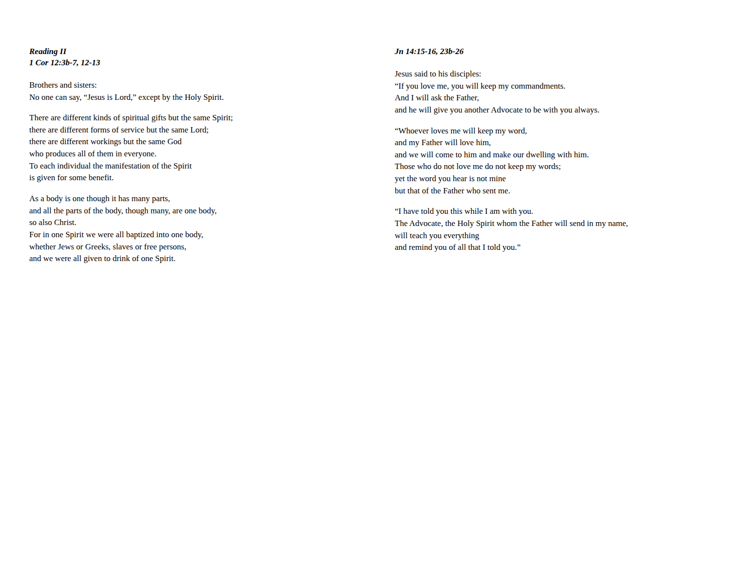Reading II 1 Cor 12:3b-7, 12-13
Brothers and sisters:
No one can say, “Jesus is Lord,” except by the Holy Spirit.
There are different kinds of spiritual gifts but the same Spirit;
there are different forms of service but the same Lord;
there are different workings but the same God
who produces all of them in everyone.
To each individual the manifestation of the Spirit
is given for some benefit.
As a body is one though it has many parts,
and all the parts of the body, though many, are one body,
so also Christ.
For in one Spirit we were all baptized into one body,
whether Jews or Greeks, slaves or free persons,
and we were all given to drink of one Spirit.
Jn 14:15-16, 23b-26
Jesus said to his disciples:
“If you love me, you will keep my commandments.
And I will ask the Father,
and he will give you another Advocate to be with you always.
“Whoever loves me will keep my word,
and my Father will love him,
and we will come to him and make our dwelling with him.
Those who do not love me do not keep my words;
yet the word you hear is not mine
but that of the Father who sent me.
“I have told you this while I am with you.
The Advocate, the Holy Spirit whom the Father will send in my name,
will teach you everything
and remind you of all that I told you.”